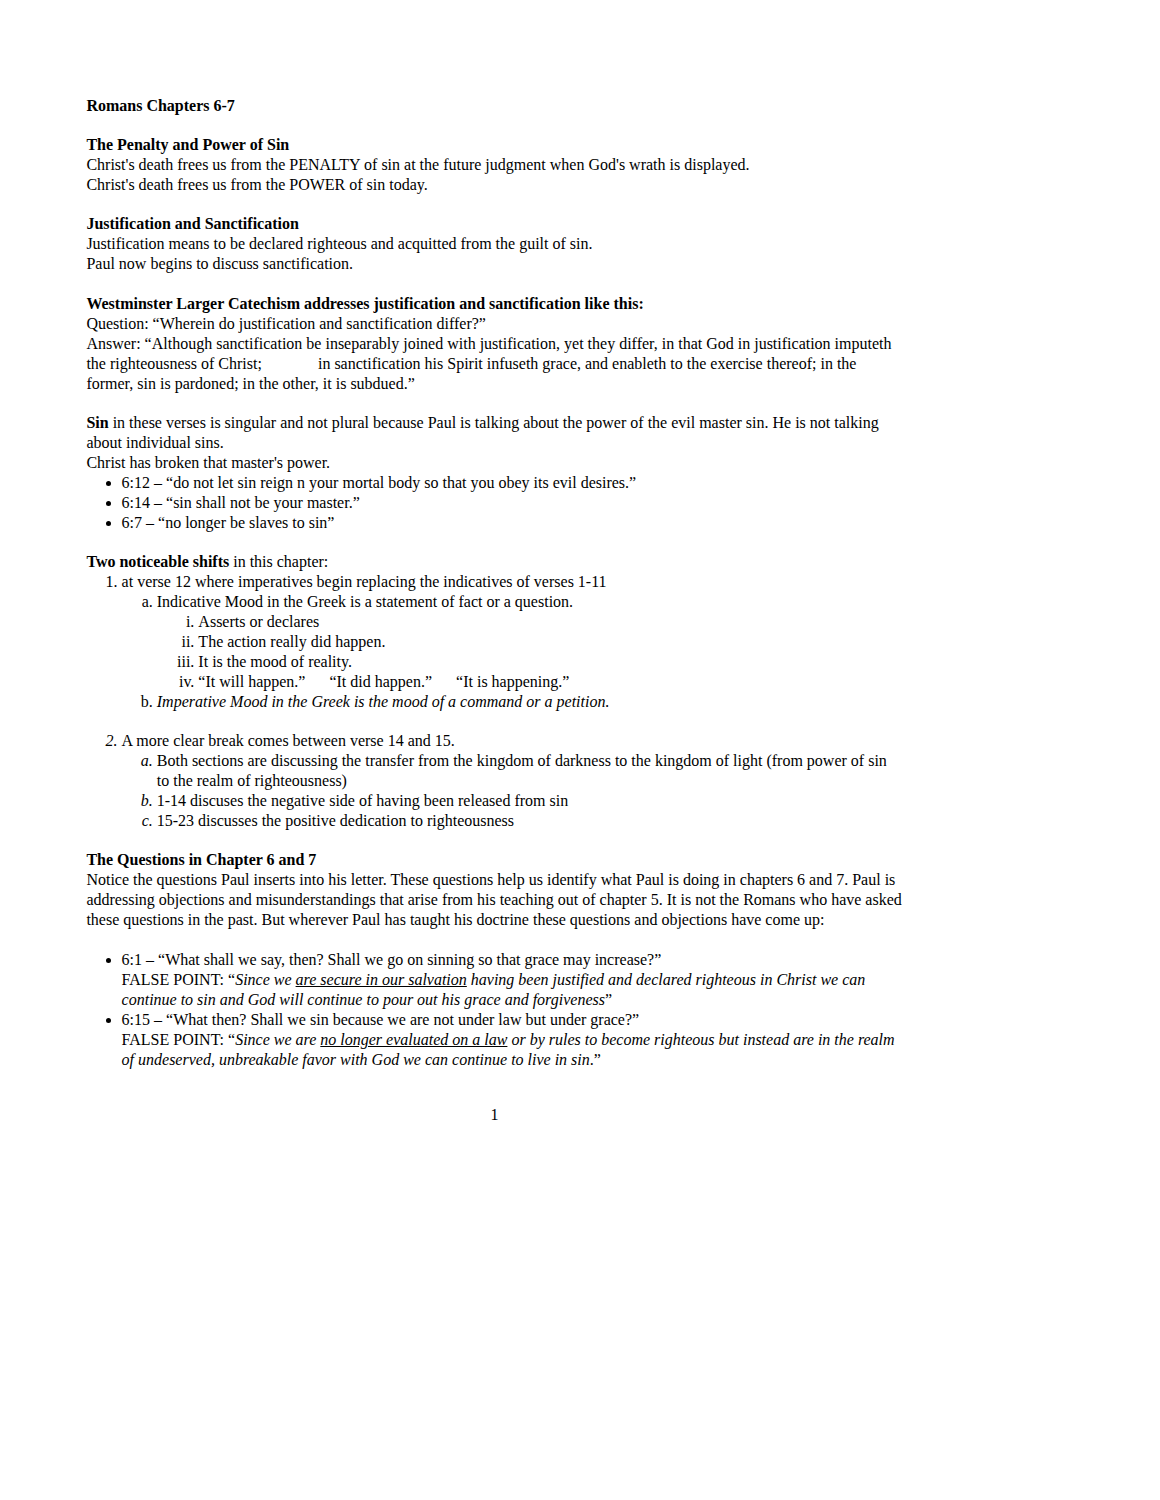Romans Chapters 6-7
The Penalty and Power of Sin
Christ's death frees us from the PENALTY of sin at the future judgment when God's wrath is displayed.
Christ's death frees us from the POWER of sin today.
Justification and Sanctification
Justification means to be declared righteous and acquitted from the guilt of sin.
Paul now begins to discuss sanctification.
Westminster Larger Catechism addresses justification and sanctification like this:
Question: “Wherein do justification and sanctification differ?”
Answer: “Although sanctification be inseparably joined with justification, yet they differ, in that God in justification imputeth the righteousness of Christ; in sanctification his Spirit infuseth grace, and enableth to the exercise thereof; in the former, sin is pardoned; in the other, it is subdued.”
Sin in these verses is singular and not plural because Paul is talking about the power of the evil master sin. He is not talking about individual sins.
Christ has broken that master's power.
6:12 – “do not let sin reign n your mortal body so that you obey its evil desires.”
6:14 – “sin shall not be your master.”
6:7 – “no longer be slaves to sin”
Two noticeable shifts in this chapter:
at verse 12 where imperatives begin replacing the indicatives of verses 1-11
Indicative Mood in the Greek is a statement of fact or a question.
Asserts or declares
The action really did happen.
It is the mood of reality.
“It will happen.” “It did happen.” “It is happening.”
Imperative Mood in the Greek is the mood of a command or a petition.
A more clear break comes between verse 14 and 15.
Both sections are discussing the transfer from the kingdom of darkness to the kingdom of light (from power of sin to the realm of righteousness)
1-14 discuses the negative side of having been released from sin
15-23 discusses the positive dedication to righteousness
The Questions in Chapter 6 and 7
Notice the questions Paul inserts into his letter. These questions help us identify what Paul is doing in chapters 6 and 7. Paul is addressing objections and misunderstandings that arise from his teaching out of chapter 5. It is not the Romans who have asked these questions in the past. But wherever Paul has taught his doctrine these questions and objections have come up:
6:1 – “What shall we say, then? Shall we go on sinning so that grace may increase?”
FALSE POINT: “Since we are secure in our salvation having been justified and declared righteous in Christ we can continue to sin and God will continue to pour out his grace and forgiveness”
6:15 – “What then? Shall we sin because we are not under law but under grace?”
FALSE POINT: “Since we are no longer evaluated on a law or by rules to become righteous but instead are in the realm of undeserved, unbreakable favor with God we can continue to live in sin.”
1